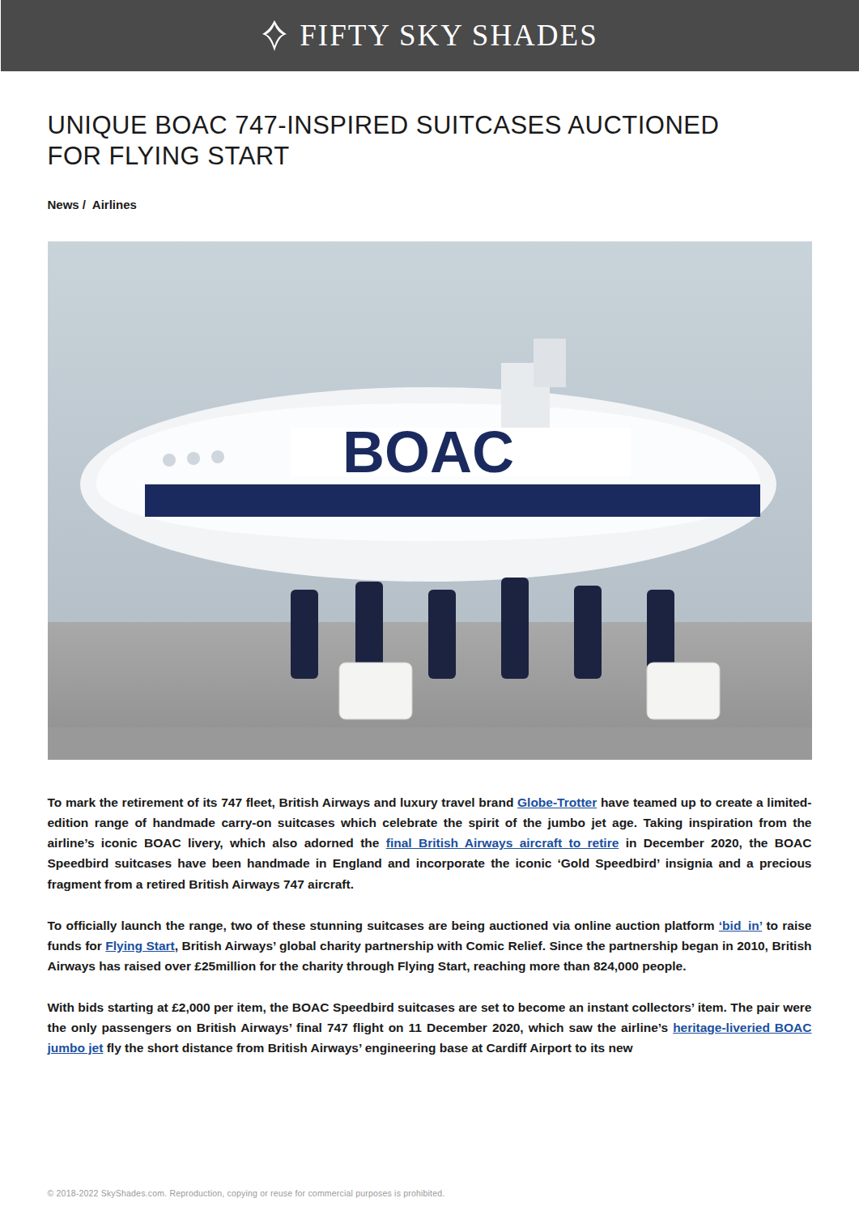FIFTY SKY SHADES
UNIQUE BOAC 747-INSPIRED SUITCASES AUCTIONED FOR FLYING START
News / Airlines
To mark the retirement of its 747 fleet, British Airways and luxury travel brand Globe-Trotter have teamed up to create a limited-edition range of handmade carry-on suitcases which celebrate the spirit of the jumbo jet age. Taking inspiration from the airline’s iconic BOAC livery, which also adorned the final British Airways aircraft to retire in December 2020, the BOAC Speedbird suitcases have been handmade in England and incorporate the iconic ‘Gold Speedbird’ insignia and a precious fragment from a retired British Airways 747 aircraft.
To officially launch the range, two of these stunning suitcases are being auctioned via online auction platform ‘bid_in’ to raise funds for Flying Start, British Airways’ global charity partnership with Comic Relief. Since the partnership began in 2010, British Airways has raised over £25million for the charity through Flying Start, reaching more than 824,000 people.
With bids starting at £2,000 per item, the BOAC Speedbird suitcases are set to become an instant collectors’ item. The pair were the only passengers on British Airways’ final 747 flight on 11 December 2020, which saw the airline’s heritage-liveried BOAC jumbo jet fly the short distance from British Airways’ engineering base at Cardiff Airport to its new
© 2018-2022 SkyShades.com. Reproduction, copying or reuse for commercial purposes is prohibited.